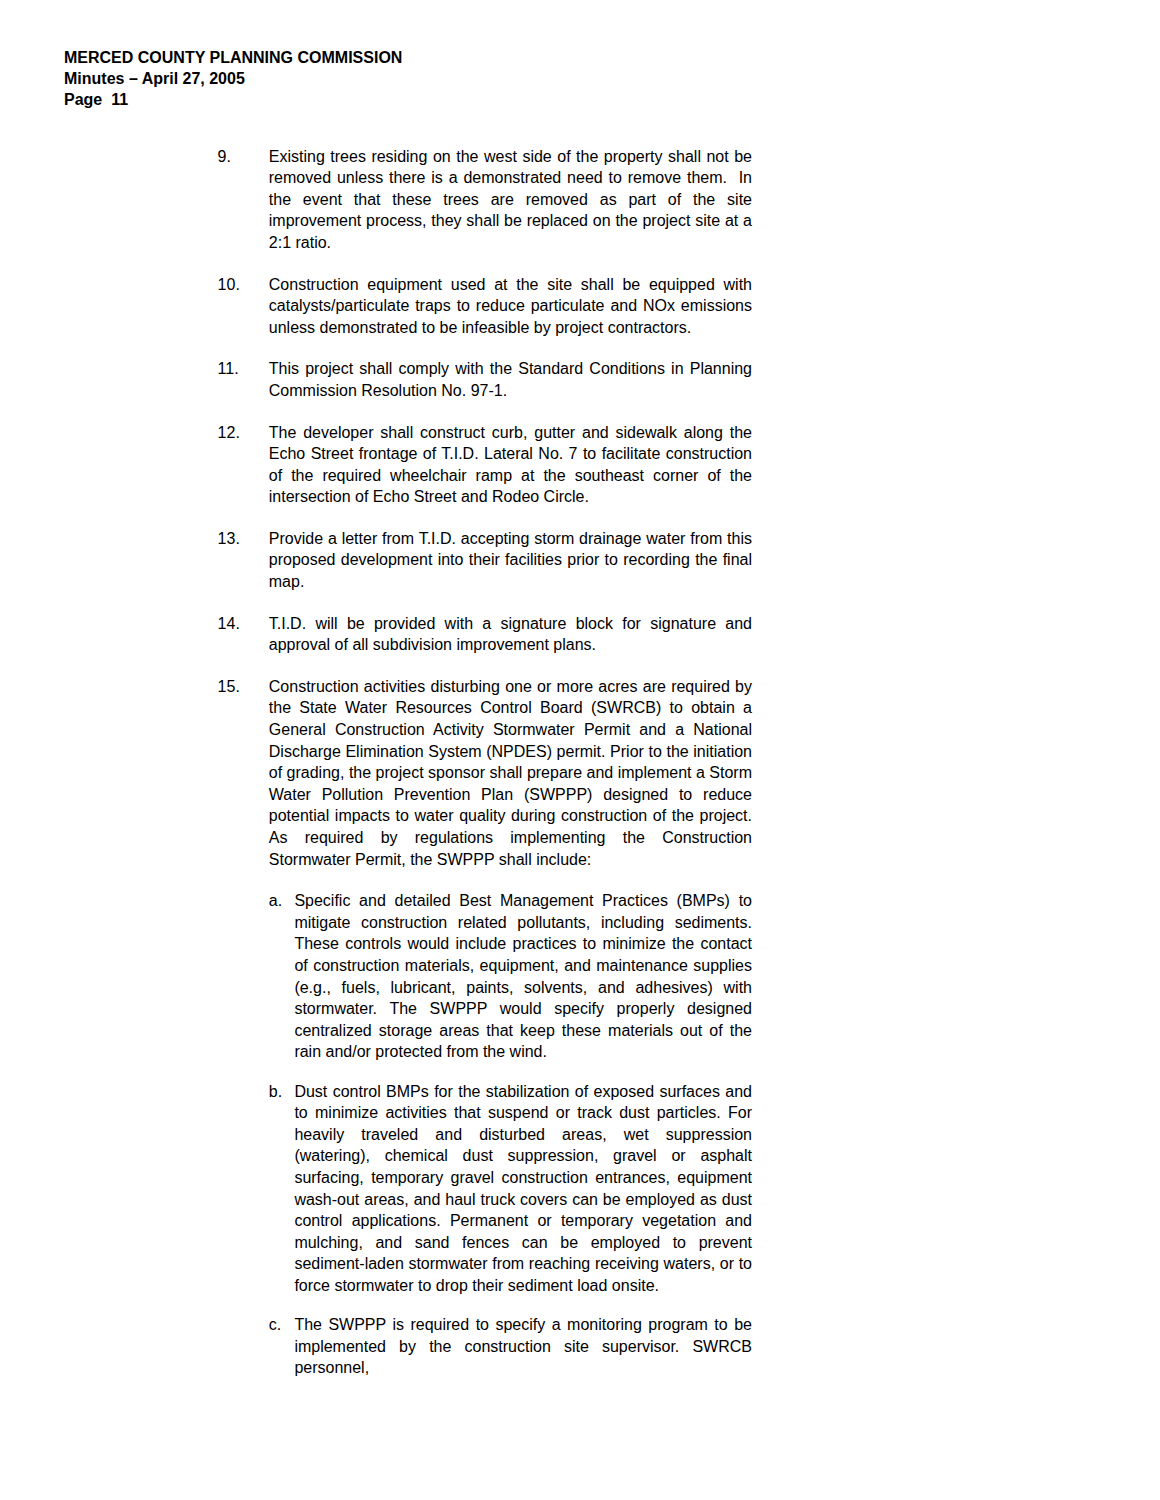MERCED COUNTY PLANNING COMMISSION
Minutes – April 27, 2005
Page 11
9.
Existing trees residing on the west side of the property shall not be removed unless there is a demonstrated need to remove them. In the event that these trees are removed as part of the site improvement process, they shall be replaced on the project site at a 2:1 ratio.
10.
Construction equipment used at the site shall be equipped with catalysts/particulate traps to reduce particulate and NOx emissions unless demonstrated to be infeasible by project contractors.
11.
This project shall comply with the Standard Conditions in Planning Commission Resolution No. 97-1.
12.
The developer shall construct curb, gutter and sidewalk along the Echo Street frontage of T.I.D. Lateral No. 7 to facilitate construction of the required wheelchair ramp at the southeast corner of the intersection of Echo Street and Rodeo Circle.
13.
Provide a letter from T.I.D. accepting storm drainage water from this proposed development into their facilities prior to recording the final map.
14.
T.I.D. will be provided with a signature block for signature and approval of all subdivision improvement plans.
15.
Construction activities disturbing one or more acres are required by the State Water Resources Control Board (SWRCB) to obtain a General Construction Activity Stormwater Permit and a National Discharge Elimination System (NPDES) permit. Prior to the initiation of grading, the project sponsor shall prepare and implement a Storm Water Pollution Prevention Plan (SWPPP) designed to reduce potential impacts to water quality during construction of the project. As required by regulations implementing the Construction Stormwater Permit, the SWPPP shall include:
a.
Specific and detailed Best Management Practices (BMPs) to mitigate construction related pollutants, including sediments. These controls would include practices to minimize the contact of construction materials, equipment, and maintenance supplies (e.g., fuels, lubricant, paints, solvents, and adhesives) with stormwater. The SWPPP would specify properly designed centralized storage areas that keep these materials out of the rain and/or protected from the wind.
b.
Dust control BMPs for the stabilization of exposed surfaces and to minimize activities that suspend or track dust particles. For heavily traveled and disturbed areas, wet suppression (watering), chemical dust suppression, gravel or asphalt surfacing, temporary gravel construction entrances, equipment wash-out areas, and haul truck covers can be employed as dust control applications. Permanent or temporary vegetation and mulching, and sand fences can be employed to prevent sediment-laden stormwater from reaching receiving waters, or to force stormwater to drop their sediment load onsite.
c.
The SWPPP is required to specify a monitoring program to be implemented by the construction site supervisor. SWRCB personnel,